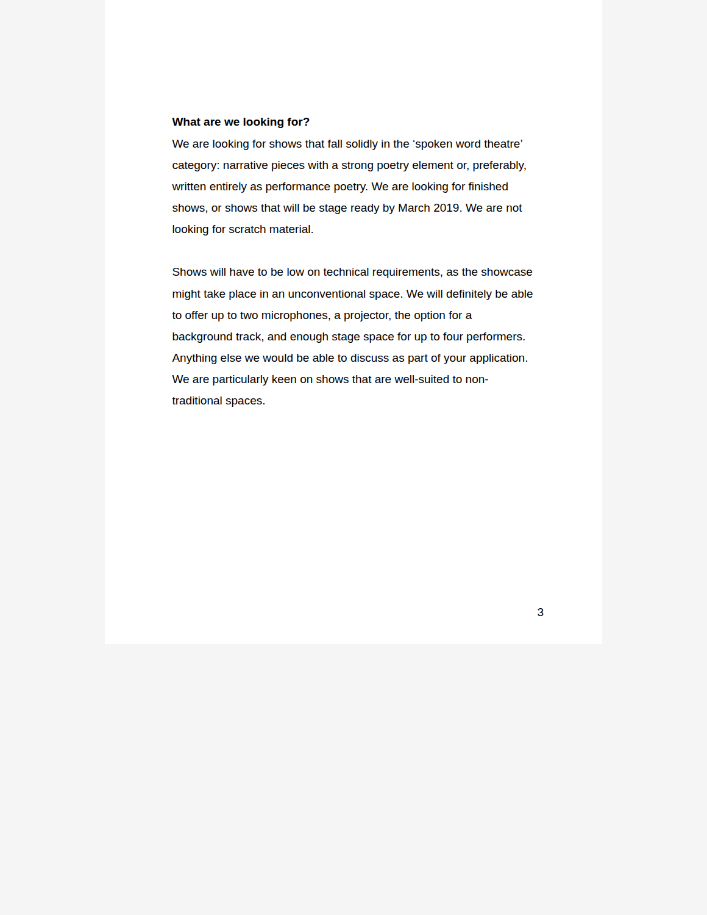What are we looking for?
We are looking for shows that fall solidly in the ‘spoken word theatre’ category: narrative pieces with a strong poetry element or, preferably, written entirely as performance poetry. We are looking for finished shows, or shows that will be stage ready by March 2019. We are not looking for scratch material.
Shows will have to be low on technical requirements, as the showcase might take place in an unconventional space. We will definitely be able to offer up to two microphones, a projector, the option for a background track, and enough stage space for up to four performers. Anything else we would be able to discuss as part of your application. We are particularly keen on shows that are well-suited to non-traditional spaces.
3